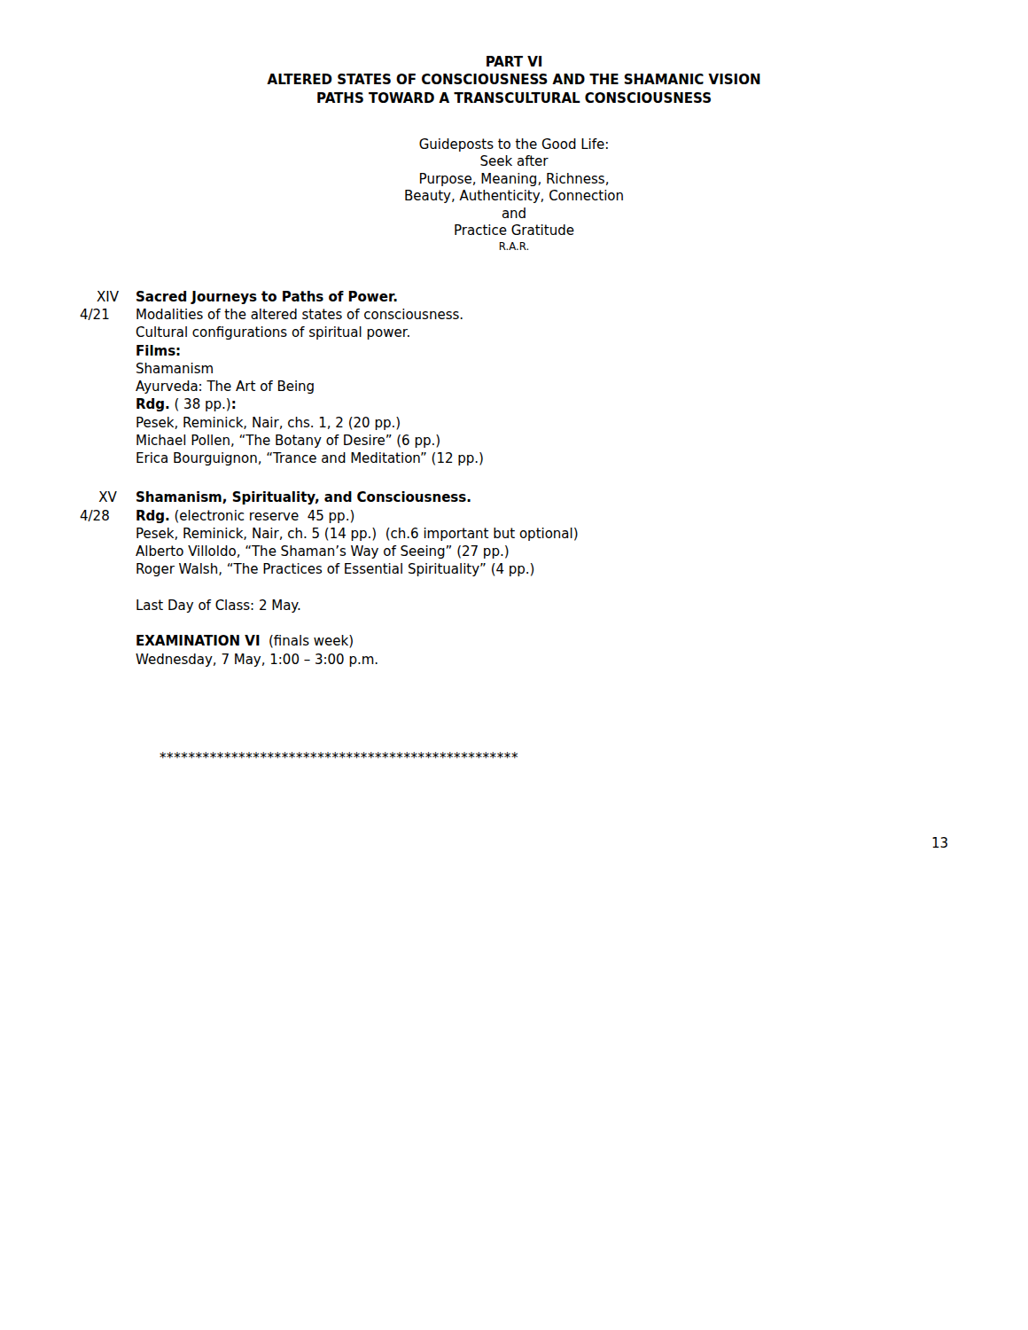PART VI
ALTERED STATES OF CONSCIOUSNESS AND THE SHAMANIC VISION
PATHS TOWARD A TRANSCULTURAL CONSCIOUSNESS
Guideposts to the Good Life:
Seek after
Purpose, Meaning, Richness,
Beauty, Authenticity, Connection
and
Practice Gratitude
R.A.R.
| XIV 4/21 | Sacred Journeys to Paths of Power. Modalities of the altered states of consciousness. Cultural configurations of spiritual power. Films: Shamanism Ayurveda: The Art of Being Rdg. ( 38 pp.) : Pesek, Reminick, Nair, chs. 1, 2 (20 pp.) Michael Pollen, “The Botany of Desire” (6 pp.) Erica Bourguignon, “Trance and Meditation” (12 pp.) |
| XV 4/28 | Shamanism, Spirituality, and Consciousness. Rdg. (electronic reserve 45 pp.) Pesek, Reminick, Nair, ch. 5 (14 pp.) (ch.6 important but optional) Alberto Villoldo, “The Shaman’s Way of Seeing” (27 pp.) Roger Walsh, “The Practices of Essential Spirituality” (4 pp.) Last Day of Class: 2 May. EXAMINATION VI (finals week) Wednesday, 7 May, 1:00 – 3:00 p.m. |
**************************************************
13